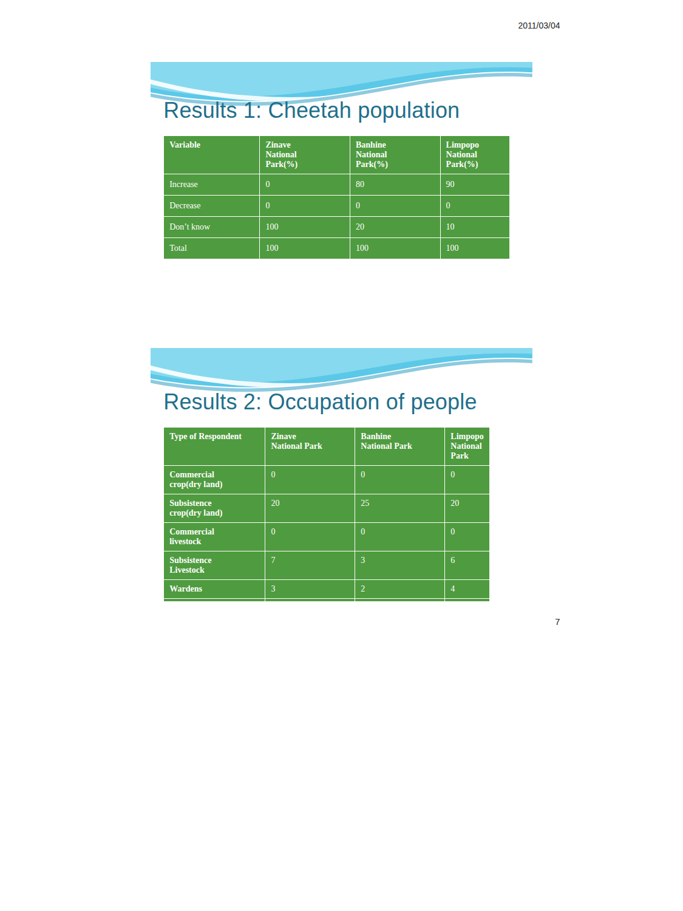2011/03/04
Results 1: Cheetah population
| Variable | Zinave National Park(%) | Banhine National Park(%) | Limpopo National Park(%) |
| --- | --- | --- | --- |
| Increase | 0 | 80 | 90 |
| Decrease | 0 | 0 | 0 |
| Don’t know | 100 | 20 | 10 |
| Total | 100 | 100 | 100 |
Results 2: Occupation of people
| Type of Respondent | Zinave National Park | Banhine National Park | Limpopo National Park |
| --- | --- | --- | --- |
| Commercial crop(dry land) | 0 | 0 | 0 |
| Subsistence crop(dry land) | 20 | 25 | 20 |
| Commercial livestock | 0 | 0 | 0 |
| Subsistence Livestock | 7 | 3 | 6 |
| Wardens | 3 | 2 | 4 |
| Total | 30 | 30 | 30 |
7